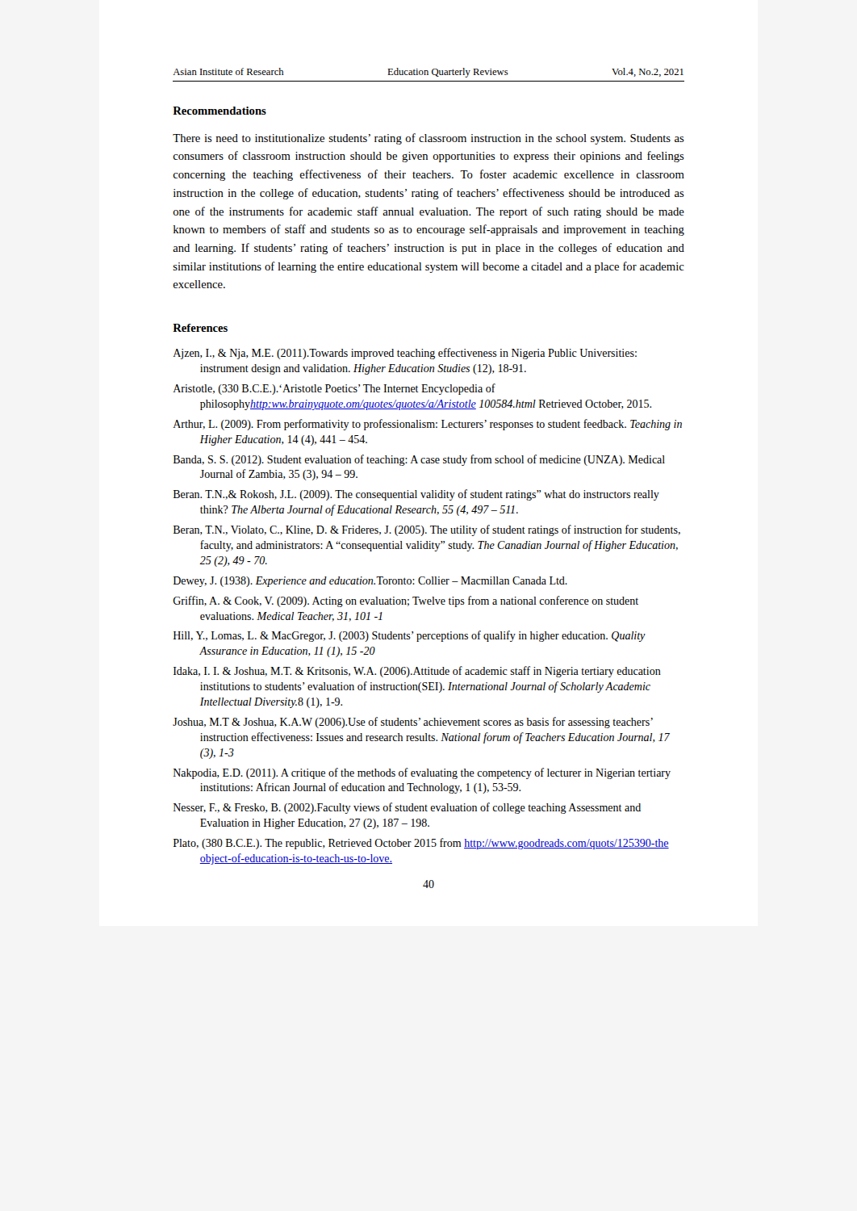Asian Institute of Research Education Quarterly Reviews Vol.4, No.2, 2021
Recommendations
There is need to institutionalize students’ rating of classroom instruction in the school system. Students as consumers of classroom instruction should be given opportunities to express their opinions and feelings concerning the teaching effectiveness of their teachers. To foster academic excellence in classroom instruction in the college of education, students’ rating of teachers’ effectiveness should be introduced as one of the instruments for academic staff annual evaluation. The report of such rating should be made known to members of staff and students so as to encourage self-appraisals and improvement in teaching and learning. If students’ rating of teachers’ instruction is put in place in the colleges of education and similar institutions of learning the entire educational system will become a citadel and a place for academic excellence.
References
Ajzen, I., & Nja, M.E. (2011).Towards improved teaching effectiveness in Nigeria Public Universities: instrument design and validation. Higher Education Studies (12), 18-91.
Aristotle, (330 B.C.E.).‘Aristotle Poetics’ The Internet Encyclopedia of philosophyhttp:ww.brainyquote.om/quotes/quotes/a/Aristotle 100584.html Retrieved October, 2015.
Arthur, L. (2009). From performativity to professionalism: Lecturers’ responses to student feedback. Teaching in Higher Education, 14 (4), 441 – 454.
Banda, S. S. (2012). Student evaluation of teaching: A case study from school of medicine (UNZA). Medical Journal of Zambia, 35 (3), 94 – 99.
Beran. T.N.,& Rokosh, J.L. (2009). The consequential validity of student ratings” what do instructors really think? The Alberta Journal of Educational Research, 55 (4, 497 – 511.
Beran, T.N., Violato, C., Kline, D. & Frideres, J. (2005). The utility of student ratings of instruction for students, faculty, and administrators: A “consequential validity” study. The Canadian Journal of Higher Education, 25 (2), 49 - 70.
Dewey, J. (1938). Experience and education. Toronto: Collier – Macmillan Canada Ltd.
Griffin, A. & Cook, V. (2009). Acting on evaluation; Twelve tips from a national conference on student evaluations. Medical Teacher, 31, 101 -1
Hill, Y., Lomas, L. & MacGregor, J. (2003) Students’ perceptions of qualify in higher education. Quality Assurance in Education, 11 (1), 15 -20
Idaka, I. I. & Joshua, M.T. & Kritsonis, W.A. (2006).Attitude of academic staff in Nigeria tertiary education institutions to students’ evaluation of instruction(SEI). International Journal of Scholarly Academic Intellectual Diversity. 8 (1), 1-9.
Joshua, M.T & Joshua, K.A.W (2006).Use of students’ achievement scores as basis for assessing teachers’ instruction effectiveness: Issues and research results. National forum of Teachers Education Journal, 17 (3), 1-3
Nakpodia, E.D. (2011). A critique of the methods of evaluating the competency of lecturer in Nigerian tertiary institutions: African Journal of education and Technology, 1 (1), 53-59.
Nesser, F., & Fresko, B. (2002).Faculty views of student evaluation of college teaching Assessment and Evaluation in Higher Education, 27 (2), 187 – 198.
Plato, (380 B.C.E.). The republic, Retrieved October 2015 from http://www.goodreads.com/quots/125390-the object-of-education-is-to-teach-us-to-love.
40